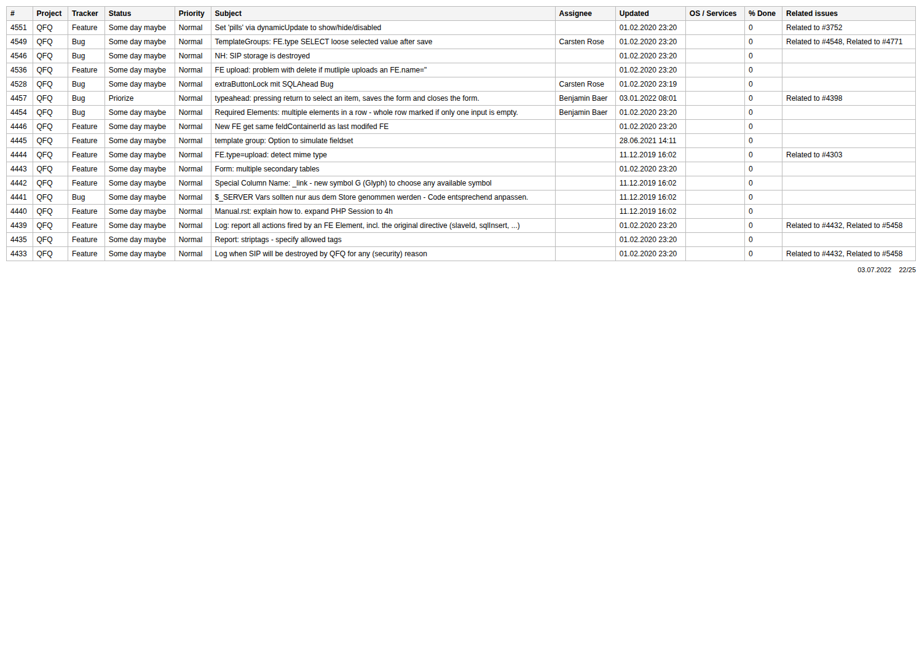| # | Project | Tracker | Status | Priority | Subject | Assignee | Updated | OS / Services | % Done | Related issues |
| --- | --- | --- | --- | --- | --- | --- | --- | --- | --- | --- |
| 4551 | QFQ | Feature | Some day maybe | Normal | Set 'pills' via dynamicUpdate to show/hide/disabled | | 01.02.2020 23:20 | | 0 | Related to #3752 |
| 4549 | QFQ | Bug | Some day maybe | Normal | TemplateGroups: FE.type SELECT loose selected value after save | Carsten Rose | 01.02.2020 23:20 | | 0 | Related to #4548, Related to #4771 |
| 4546 | QFQ | Bug | Some day maybe | Normal | NH: SIP storage is destroyed | | 01.02.2020 23:20 | | 0 | |
| 4536 | QFQ | Feature | Some day maybe | Normal | FE upload: problem with delete if mutliple uploads an FE.name=" | | 01.02.2020 23:20 | | 0 | |
| 4528 | QFQ | Bug | Some day maybe | Normal | extraButtonLock mit SQLAhead Bug | Carsten Rose | 01.02.2020 23:19 | | 0 | |
| 4457 | QFQ | Bug | Priorize | Normal | typeahead: pressing return to select an item, saves the form and closes the form. | Benjamin Baer | 03.01.2022 08:01 | | 0 | Related to #4398 |
| 4454 | QFQ | Bug | Some day maybe | Normal | Required Elements: multiple elements in a row - whole row marked if only one input is empty. | Benjamin Baer | 01.02.2020 23:20 | | 0 | |
| 4446 | QFQ | Feature | Some day maybe | Normal | New FE get same feldContainerId as last modifed FE | | 01.02.2020 23:20 | | 0 | |
| 4445 | QFQ | Feature | Some day maybe | Normal | template group: Option to simulate fieldset | | 28.06.2021 14:11 | | 0 | |
| 4444 | QFQ | Feature | Some day maybe | Normal | FE.type=upload: detect mime type | | 11.12.2019 16:02 | | 0 | Related to #4303 |
| 4443 | QFQ | Feature | Some day maybe | Normal | Form: multiple secondary tables | | 01.02.2020 23:20 | | 0 | |
| 4442 | QFQ | Feature | Some day maybe | Normal | Special Column Name: _link - new symbol G (Glyph) to choose any available symbol | | 11.12.2019 16:02 | | 0 | |
| 4441 | QFQ | Bug | Some day maybe | Normal | $_SERVER Vars sollten nur aus dem Store genommen werden - Code entsprechend anpassen. | | 11.12.2019 16:02 | | 0 | |
| 4440 | QFQ | Feature | Some day maybe | Normal | Manual.rst: explain how to. expand PHP Session to 4h | | 11.12.2019 16:02 | | 0 | |
| 4439 | QFQ | Feature | Some day maybe | Normal | Log: report all actions fired by an FE Element, incl. the original directive (slaveId, sqlInsert, ...) | | 01.02.2020 23:20 | | 0 | Related to #4432, Related to #5458 |
| 4435 | QFQ | Feature | Some day maybe | Normal | Report: striptags - specify allowed tags | | 01.02.2020 23:20 | | 0 | |
| 4433 | QFQ | Feature | Some day maybe | Normal | Log when SIP will be destroyed by QFQ for any (security) reason | | 01.02.2020 23:20 | | 0 | Related to #4432, Related to #5458 |
03.07.2022 22/25